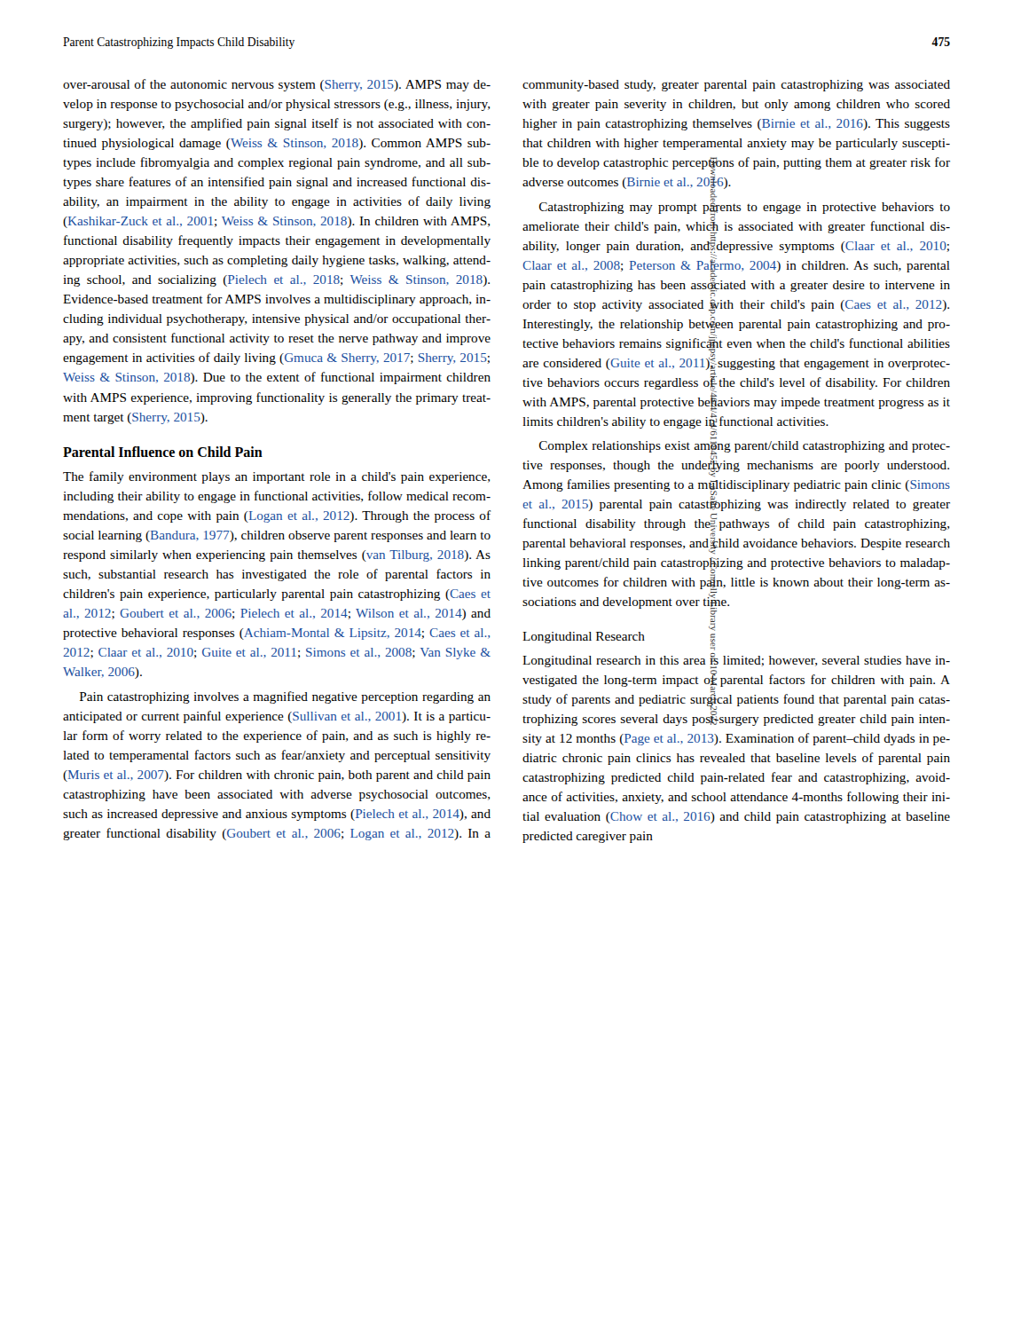Parent Catastrophizing Impacts Child Disability 475
over-arousal of the autonomic nervous system (Sherry, 2015). AMPS may develop in response to psychosocial and/or physical stressors (e.g., illness, injury, surgery); however, the amplified pain signal itself is not associated with continued physiological damage (Weiss & Stinson, 2018). Common AMPS subtypes include fibromyalgia and complex regional pain syndrome, and all subtypes share features of an intensified pain signal and increased functional disability, an impairment in the ability to engage in activities of daily living (Kashikar-Zuck et al., 2001; Weiss & Stinson, 2018). In children with AMPS, functional disability frequently impacts their engagement in developmentally appropriate activities, such as completing daily hygiene tasks, walking, attending school, and socializing (Pielech et al., 2018; Weiss & Stinson, 2018). Evidence-based treatment for AMPS involves a multidisciplinary approach, including individual psychotherapy, intensive physical and/or occupational therapy, and consistent functional activity to reset the nerve pathway and improve engagement in activities of daily living (Gmuca & Sherry, 2017; Sherry, 2015; Weiss & Stinson, 2018). Due to the extent of functional impairment children with AMPS experience, improving functionality is generally the primary treatment target (Sherry, 2015).
Parental Influence on Child Pain
The family environment plays an important role in a child's pain experience, including their ability to engage in functional activities, follow medical recommendations, and cope with pain (Logan et al., 2012). Through the process of social learning (Bandura, 1977), children observe parent responses and learn to respond similarly when experiencing pain themselves (van Tilburg, 2018). As such, substantial research has investigated the role of parental factors in children's pain experience, particularly parental pain catastrophizing (Caes et al., 2012; Goubert et al., 2006; Pielech et al., 2014; Wilson et al., 2014) and protective behavioral responses (Achiam-Montal & Lipsitz, 2014; Caes et al., 2012; Claar et al., 2010; Guite et al., 2011; Simons et al., 2008; Van Slyke & Walker, 2006).
Pain catastrophizing involves a magnified negative perception regarding an anticipated or current painful experience (Sullivan et al., 2001). It is a particular form of worry related to the experience of pain, and as such is highly related to temperamental factors such as fear/anxiety and perceptual sensitivity (Muris et al., 2007). For children with chronic pain, both parent and child pain catastrophizing have been associated with adverse psychosocial outcomes, such as increased depressive and anxious symptoms (Pielech et al., 2014), and greater functional disability (Goubert et al., 2006; Logan et al., 2012). In a community-based study, greater parental pain catastrophizing was associated with greater pain severity in children, but only among children who scored higher in pain catastrophizing themselves (Birnie et al., 2016). This suggests that children with higher temperamental anxiety may be particularly susceptible to develop catastrophic perceptions of pain, putting them at greater risk for adverse outcomes (Birnie et al., 2016).
Catastrophizing may prompt parents to engage in protective behaviors to ameliorate their child's pain, which is associated with greater functional disability, longer pain duration, and depressive symptoms (Claar et al., 2010; Claar et al., 2008; Peterson & Palermo, 2004) in children. As such, parental pain catastrophizing has been associated with a greater desire to intervene in order to stop activity associated with their child's pain (Caes et al., 2012). Interestingly, the relationship between parental pain catastrophizing and protective behaviors remains significant even when the child's functional abilities are considered (Guite et al., 2011), suggesting that engagement in overprotective behaviors occurs regardless of the child's level of disability. For children with AMPS, parental protective behaviors may impede treatment progress as it limits children's ability to engage in functional activities.
Complex relationships exist among parent/child catastrophizing and protective responses, though the underlying mechanisms are poorly understood. Among families presenting to a multidisciplinary pediatric pain clinic (Simons et al., 2015) parental pain catastrophizing was indirectly related to greater functional disability through the pathways of child pain catastrophizing, parental behavioral responses, and child avoidance behaviors. Despite research linking parent/child pain catastrophizing and protective behaviors to maladaptive outcomes for children with pain, little is known about their long-term associations and development over time.
Longitudinal Research
Longitudinal research in this area is limited; however, several studies have investigated the long-term impact of parental factors for children with pain. A study of parents and pediatric surgical patients found that parental pain catastrophizing scores several days post-surgery predicted greater child pain intensity at 12 months (Page et al., 2013). Examination of parent–child dyads in pediatric chronic pain clinics has revealed that baseline levels of parental pain catastrophizing predicted child pain-related fear and catastrophizing, avoidance of activities, anxiety, and school attendance 4-months following their initial evaluation (Chow et al., 2016) and child pain catastrophizing at baseline predicted caregiver pain
Downloaded from https://academic.oup.com/jpepsy/article/46/4/474/6118452 by LaSalle University / Connelly Library user on 10 March 2022